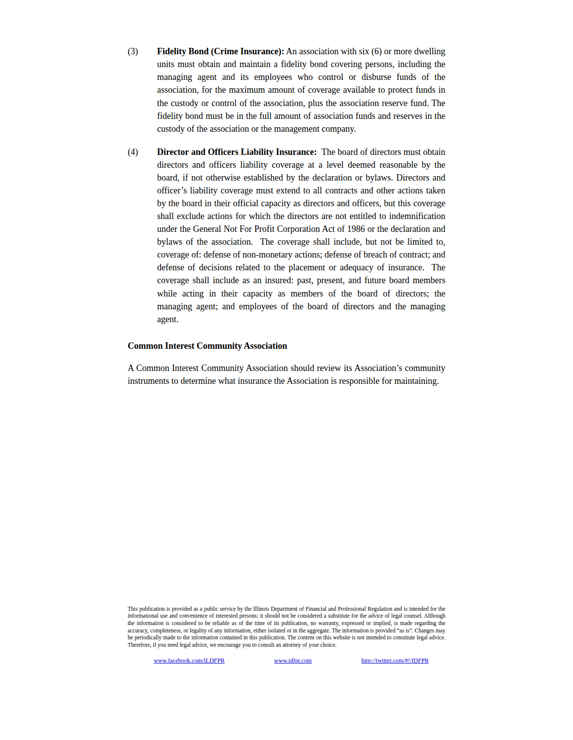(3) Fidelity Bond (Crime Insurance): An association with six (6) or more dwelling units must obtain and maintain a fidelity bond covering persons, including the managing agent and its employees who control or disburse funds of the association, for the maximum amount of coverage available to protect funds in the custody or control of the association, plus the association reserve fund. The fidelity bond must be in the full amount of association funds and reserves in the custody of the association or the management company.
(4) Director and Officers Liability Insurance: The board of directors must obtain directors and officers liability coverage at a level deemed reasonable by the board, if not otherwise established by the declaration or bylaws. Directors and officer’s liability coverage must extend to all contracts and other actions taken by the board in their official capacity as directors and officers, but this coverage shall exclude actions for which the directors are not entitled to indemnification under the General Not For Profit Corporation Act of 1986 or the declaration and bylaws of the association. The coverage shall include, but not be limited to, coverage of: defense of non-monetary actions; defense of breach of contract; and defense of decisions related to the placement or adequacy of insurance. The coverage shall include as an insured: past, present, and future board members while acting in their capacity as members of the board of directors; the managing agent; and employees of the board of directors and the managing agent.
Common Interest Community Association
A Common Interest Community Association should review its Association’s community instruments to determine what insurance the Association is responsible for maintaining.
This publication is provided as a public service by the Illinois Department of Financial and Professional Regulation and is intended for the informational use and convenience of interested persons; it should not be considered a substitute for the advice of legal counsel. Although the information is considered to be reliable as of the time of its publication, no warranty, expressed or implied, is made regarding the accuracy, completeness, or legality of any information, either isolated or in the aggregate. The information is provided “as is”. Changes may be periodically made to the information contained in this publication. The content on this website is not intended to constitute legal advice. Therefore, if you need legal advice, we encourage you to consult an attorney of your choice.
www.facebook.com/ILDFPR www.idfpr.com http://twitter.com/#!/IDFPR